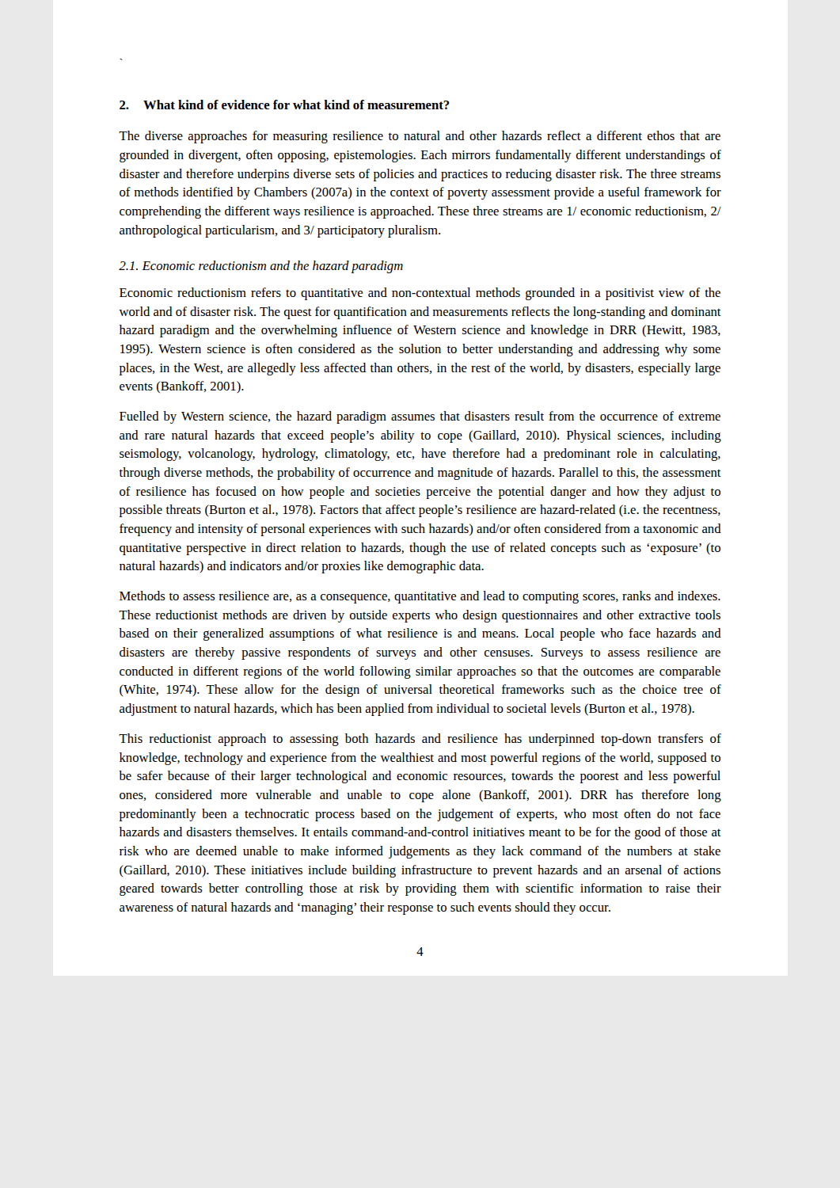`
2. What kind of evidence for what kind of measurement?
The diverse approaches for measuring resilience to natural and other hazards reflect a different ethos that are grounded in divergent, often opposing, epistemologies. Each mirrors fundamentally different understandings of disaster and therefore underpins diverse sets of policies and practices to reducing disaster risk. The three streams of methods identified by Chambers (2007a) in the context of poverty assessment provide a useful framework for comprehending the different ways resilience is approached. These three streams are 1/ economic reductionism, 2/ anthropological particularism, and 3/ participatory pluralism.
2.1. Economic reductionism and the hazard paradigm
Economic reductionism refers to quantitative and non-contextual methods grounded in a positivist view of the world and of disaster risk. The quest for quantification and measurements reflects the long-standing and dominant hazard paradigm and the overwhelming influence of Western science and knowledge in DRR (Hewitt, 1983, 1995). Western science is often considered as the solution to better understanding and addressing why some places, in the West, are allegedly less affected than others, in the rest of the world, by disasters, especially large events (Bankoff, 2001).
Fuelled by Western science, the hazard paradigm assumes that disasters result from the occurrence of extreme and rare natural hazards that exceed people’s ability to cope (Gaillard, 2010). Physical sciences, including seismology, volcanology, hydrology, climatology, etc, have therefore had a predominant role in calculating, through diverse methods, the probability of occurrence and magnitude of hazards. Parallel to this, the assessment of resilience has focused on how people and societies perceive the potential danger and how they adjust to possible threats (Burton et al., 1978). Factors that affect people’s resilience are hazard-related (i.e. the recentness, frequency and intensity of personal experiences with such hazards) and/or often considered from a taxonomic and quantitative perspective in direct relation to hazards, though the use of related concepts such as ‘exposure’ (to natural hazards) and indicators and/or proxies like demographic data.
Methods to assess resilience are, as a consequence, quantitative and lead to computing scores, ranks and indexes. These reductionist methods are driven by outside experts who design questionnaires and other extractive tools based on their generalized assumptions of what resilience is and means. Local people who face hazards and disasters are thereby passive respondents of surveys and other censuses. Surveys to assess resilience are conducted in different regions of the world following similar approaches so that the outcomes are comparable (White, 1974). These allow for the design of universal theoretical frameworks such as the choice tree of adjustment to natural hazards, which has been applied from individual to societal levels (Burton et al., 1978).
This reductionist approach to assessing both hazards and resilience has underpinned top-down transfers of knowledge, technology and experience from the wealthiest and most powerful regions of the world, supposed to be safer because of their larger technological and economic resources, towards the poorest and less powerful ones, considered more vulnerable and unable to cope alone (Bankoff, 2001). DRR has therefore long predominantly been a technocratic process based on the judgement of experts, who most often do not face hazards and disasters themselves. It entails command-and-control initiatives meant to be for the good of those at risk who are deemed unable to make informed judgements as they lack command of the numbers at stake (Gaillard, 2010). These initiatives include building infrastructure to prevent hazards and an arsenal of actions geared towards better controlling those at risk by providing them with scientific information to raise their awareness of natural hazards and ‘managing’ their response to such events should they occur.
4